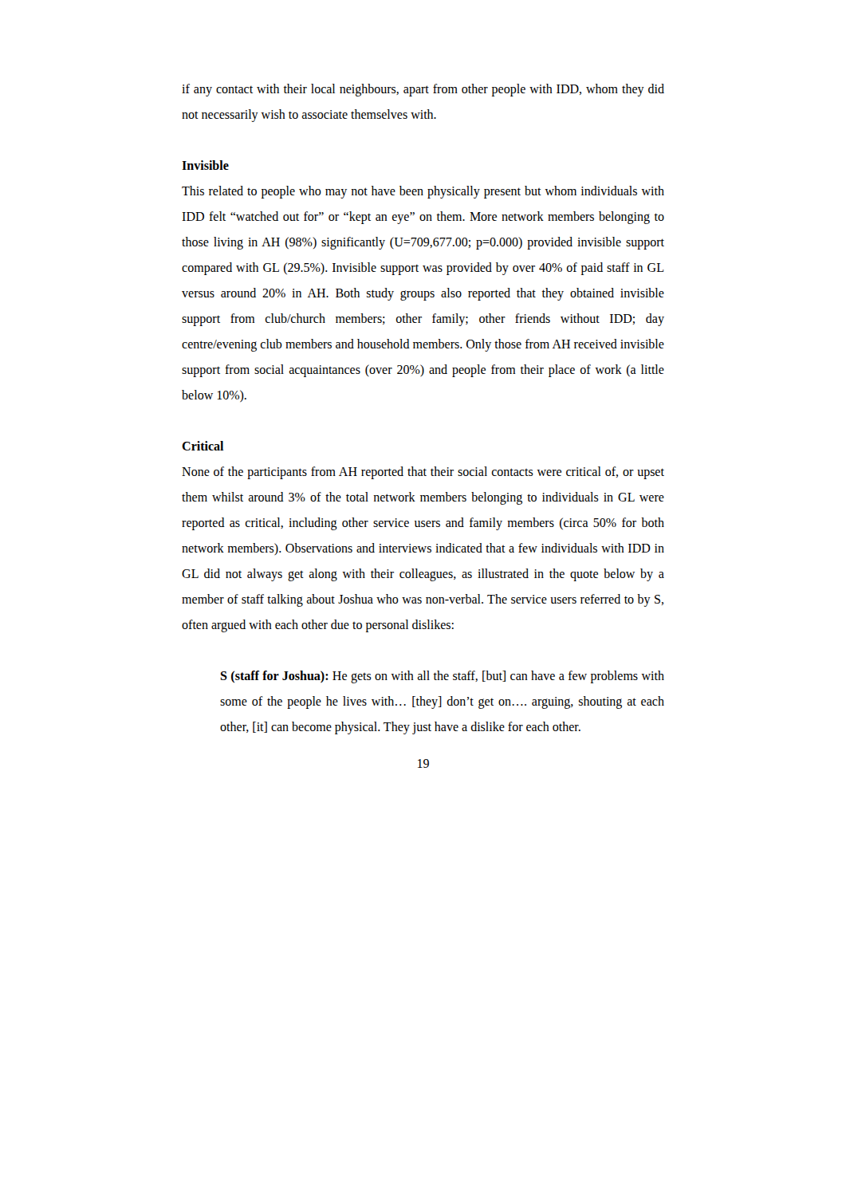if any contact with their local neighbours, apart from other people with IDD, whom they did not necessarily wish to associate themselves with.
Invisible
This related to people who may not have been physically present but whom individuals with IDD felt “watched out for” or “kept an eye” on them. More network members belonging to those living in AH (98%) significantly (U=709,677.00; p=0.000) provided invisible support compared with GL (29.5%). Invisible support was provided by over 40% of paid staff in GL versus around 20% in AH. Both study groups also reported that they obtained invisible support from club/church members; other family; other friends without IDD; day centre/evening club members and household members. Only those from AH received invisible support from social acquaintances (over 20%) and people from their place of work (a little below 10%).
Critical
None of the participants from AH reported that their social contacts were critical of, or upset them whilst around 3% of the total network members belonging to individuals in GL were reported as critical, including other service users and family members (circa 50% for both network members). Observations and interviews indicated that a few individuals with IDD in GL did not always get along with their colleagues, as illustrated in the quote below by a member of staff talking about Joshua who was non-verbal. The service users referred to by S, often argued with each other due to personal dislikes:
S (staff for Joshua): He gets on with all the staff, [but] can have a few problems with some of the people he lives with… [they] don’t get on…. arguing, shouting at each other, [it] can become physical. They just have a dislike for each other.
19